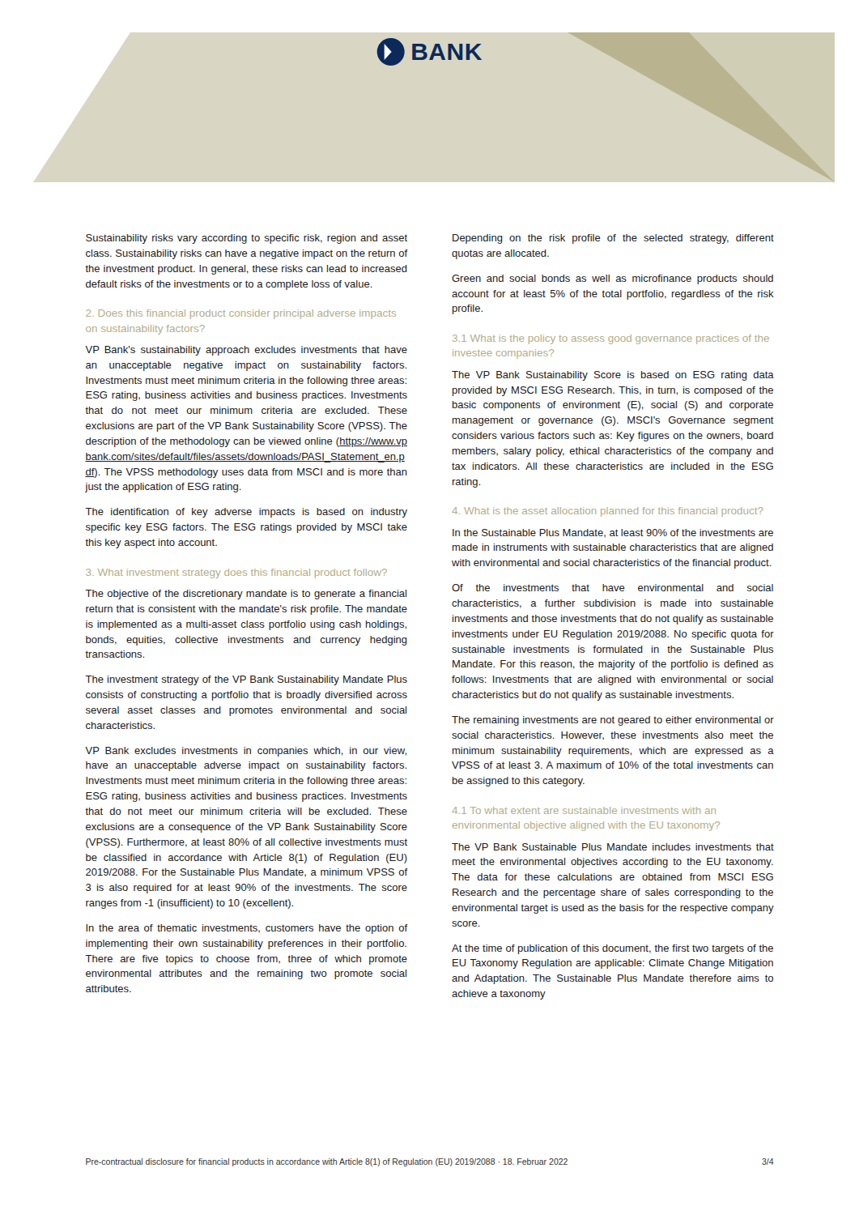BANK
Sustainability risks vary according to specific risk, region and asset class. Sustainability risks can have a negative impact on the return of the investment product. In general, these risks can lead to increased default risks of the investments or to a complete loss of value.
2. Does this financial product consider principal adverse impacts on sustainability factors?
VP Bank's sustainability approach excludes investments that have an unacceptable negative impact on sustainability factors. Investments must meet minimum criteria in the following three areas: ESG rating, business activities and business practices. Investments that do not meet our minimum criteria are excluded. These exclusions are part of the VP Bank Sustainability Score (VPSS). The description of the methodology can be viewed online (https://www.vpbank.com/sites/default/files/assets/downloads/PASI_Statement_en.pdf). The VPSS methodology uses data from MSCI and is more than just the application of ESG rating.
The identification of key adverse impacts is based on industry specific key ESG factors. The ESG ratings provided by MSCI take this key aspect into account.
3. What investment strategy does this financial product follow?
The objective of the discretionary mandate is to generate a financial return that is consistent with the mandate's risk profile. The mandate is implemented as a multi-asset class portfolio using cash holdings, bonds, equities, collective investments and currency hedging transactions.
The investment strategy of the VP Bank Sustainability Mandate Plus consists of constructing a portfolio that is broadly diversified across several asset classes and promotes environmental and social characteristics.
VP Bank excludes investments in companies which, in our view, have an unacceptable adverse impact on sustainability factors. Investments must meet minimum criteria in the following three areas: ESG rating, business activities and business practices. Investments that do not meet our minimum criteria will be excluded. These exclusions are a consequence of the VP Bank Sustainability Score (VPSS). Furthermore, at least 80% of all collective investments must be classified in accordance with Article 8(1) of Regulation (EU) 2019/2088. For the Sustainable Plus Mandate, a minimum VPSS of 3 is also required for at least 90% of the investments. The score ranges from -1 (insufficient) to 10 (excellent).
In the area of thematic investments, customers have the option of implementing their own sustainability preferences in their portfolio. There are five topics to choose from, three of which promote environmental attributes and the remaining two promote social attributes.
Depending on the risk profile of the selected strategy, different quotas are allocated.
Green and social bonds as well as microfinance products should account for at least 5% of the total portfolio, regardless of the risk profile.
3.1 What is the policy to assess good governance practices of the investee companies?
The VP Bank Sustainability Score is based on ESG rating data provided by MSCI ESG Research. This, in turn, is composed of the basic components of environment (E), social (S) and corporate management or governance (G). MSCI's Governance segment considers various factors such as: Key figures on the owners, board members, salary policy, ethical characteristics of the company and tax indicators. All these characteristics are included in the ESG rating.
4. What is the asset allocation planned for this financial product?
In the Sustainable Plus Mandate, at least 90% of the investments are made in instruments with sustainable characteristics that are aligned with environmental and social characteristics of the financial product.
Of the investments that have environmental and social characteristics, a further subdivision is made into sustainable investments and those investments that do not qualify as sustainable investments under EU Regulation 2019/2088. No specific quota for sustainable investments is formulated in the Sustainable Plus Mandate. For this reason, the majority of the portfolio is defined as follows: Investments that are aligned with environmental or social characteristics but do not qualify as sustainable investments.
The remaining investments are not geared to either environmental or social characteristics. However, these investments also meet the minimum sustainability requirements, which are expressed as a VPSS of at least 3. A maximum of 10% of the total investments can be assigned to this category.
4.1 To what extent are sustainable investments with an environmental objective aligned with the EU taxonomy?
The VP Bank Sustainable Plus Mandate includes investments that meet the environmental objectives according to the EU taxonomy. The data for these calculations are obtained from MSCI ESG Research and the percentage share of sales corresponding to the environmental target is used as the basis for the respective company score.
At the time of publication of this document, the first two targets of the EU Taxonomy Regulation are applicable: Climate Change Mitigation and Adaptation. The Sustainable Plus Mandate therefore aims to achieve a taxonomy
Pre-contractual disclosure for financial products in accordance with Article 8(1) of Regulation (EU) 2019/2088 · 18. Februar 2022 3/4